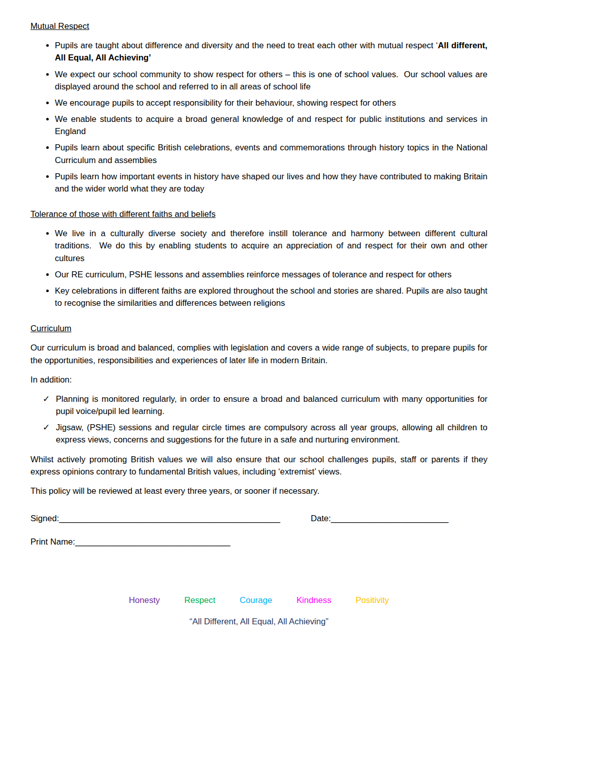Mutual Respect
Pupils are taught about difference and diversity and the need to treat each other with mutual respect ‘All different, All Equal, All Achieving’
We expect our school community to show respect for others – this is one of school values. Our school values are displayed around the school and referred to in all areas of school life
We encourage pupils to accept responsibility for their behaviour, showing respect for others
We enable students to acquire a broad general knowledge of and respect for public institutions and services in England
Pupils learn about specific British celebrations, events and commemorations through history topics in the National Curriculum and assemblies
Pupils learn how important events in history have shaped our lives and how they have contributed to making Britain and the wider world what they are today
Tolerance of those with different faiths and beliefs
We live in a culturally diverse society and therefore instill tolerance and harmony between different cultural traditions. We do this by enabling students to acquire an appreciation of and respect for their own and other cultures
Our RE curriculum, PSHE lessons and assemblies reinforce messages of tolerance and respect for others
Key celebrations in different faiths are explored throughout the school and stories are shared. Pupils are also taught to recognise the similarities and differences between religions
Curriculum
Our curriculum is broad and balanced, complies with legislation and covers a wide range of subjects, to prepare pupils for the opportunities, responsibilities and experiences of later life in modern Britain.
In addition:
Planning is monitored regularly, in order to ensure a broad and balanced curriculum with many opportunities for pupil voice/pupil led learning.
Jigsaw, (PSHE) sessions and regular circle times are compulsory across all year groups, allowing all children to express views, concerns and suggestions for the future in a safe and nurturing environment.
Whilst actively promoting British values we will also ensure that our school challenges pupils, staff or parents if they express opinions contrary to fundamental British values, including ‘extremist’ views.
This policy will be reviewed at least every three years, or sooner if necessary.
Signed:_______________________________________________ Date:_________________________
Print Name:_________________________________
Honesty Respect Courage Kindness Positivity
“All Different, All Equal, All Achieving”